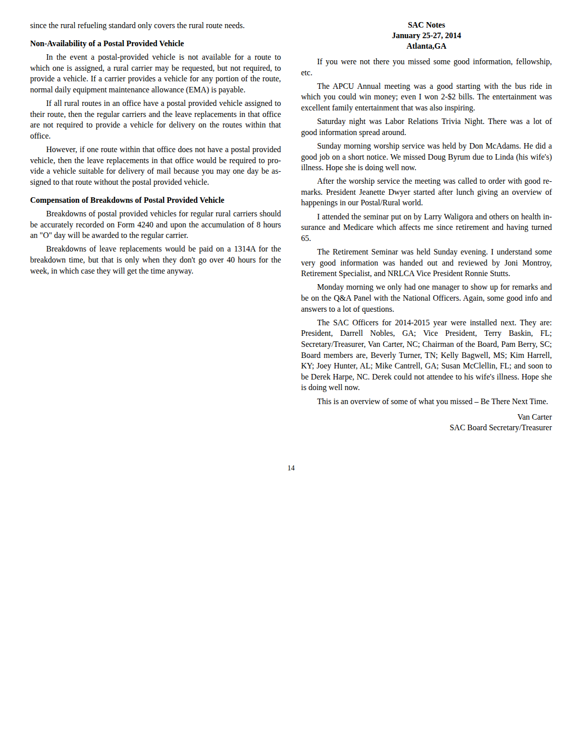since the rural refueling standard only covers the rural route needs.
Non-Availability of a Postal Provided Vehicle
In the event a postal-provided vehicle is not available for a route to which one is assigned, a rural carrier may be requested, but not required, to provide a vehicle. If a carrier provides a vehicle for any portion of the route, normal daily equipment maintenance allowance (EMA) is payable.
If all rural routes in an office have a postal provided vehicle assigned to their route, then the regular carriers and the leave replacements in that office are not required to provide a vehicle for delivery on the routes within that office.
However, if one route within that office does not have a postal provided vehicle, then the leave replacements in that office would be required to provide a vehicle suitable for delivery of mail because you may one day be assigned to that route without the postal provided vehicle.
Compensation of Breakdowns of Postal Provided Vehicle
Breakdowns of postal provided vehicles for regular rural carriers should be accurately recorded on Form 4240 and upon the accumulation of 8 hours an "O" day will be awarded to the regular carrier.
Breakdowns of leave replacements would be paid on a 1314A for the breakdown time, but that is only when they don't go over 40 hours for the week, in which case they will get the time anyway.
SAC Notes
January 25-27, 2014
Atlanta,GA
If you were not there you missed some good information, fellowship, etc.
The APCU Annual meeting was a good starting with the bus ride in which you could win money; even I won 2-$2 bills. The entertainment was excellent family entertainment that was also inspiring.
Saturday night was Labor Relations Trivia Night. There was a lot of good information spread around.
Sunday morning worship service was held by Don McAdams. He did a good job on a short notice. We missed Doug Byrum due to Linda (his wife's) illness. Hope she is doing well now.
After the worship service the meeting was called to order with good remarks. President Jeanette Dwyer started after lunch giving an overview of happenings in our Postal/Rural world.
I attended the seminar put on by Larry Waligora and others on health insurance and Medicare which affects me since retirement and having turned 65.
The Retirement Seminar was held Sunday evening. I understand some very good information was handed out and reviewed by Joni Montroy, Retirement Specialist, and NRLCA Vice President Ronnie Stutts.
Monday morning we only had one manager to show up for remarks and be on the Q&A Panel with the National Officers. Again, some good info and answers to a lot of questions.
The SAC Officers for 2014-2015 year were installed next. They are: President, Darrell Nobles, GA; Vice President, Terry Baskin, FL; Secretary/Treasurer, Van Carter, NC; Chairman of the Board, Pam Berry, SC; Board members are, Beverly Turner, TN; Kelly Bagwell, MS; Kim Harrell, KY; Joey Hunter, AL; Mike Cantrell, GA; Susan McClellin, FL; and soon to be Derek Harpe, NC. Derek could not attendee to his wife's illness. Hope she is doing well now.
This is an overview of some of what you missed – Be There Next Time.
Van Carter
SAC Board Secretary/Treasurer
14